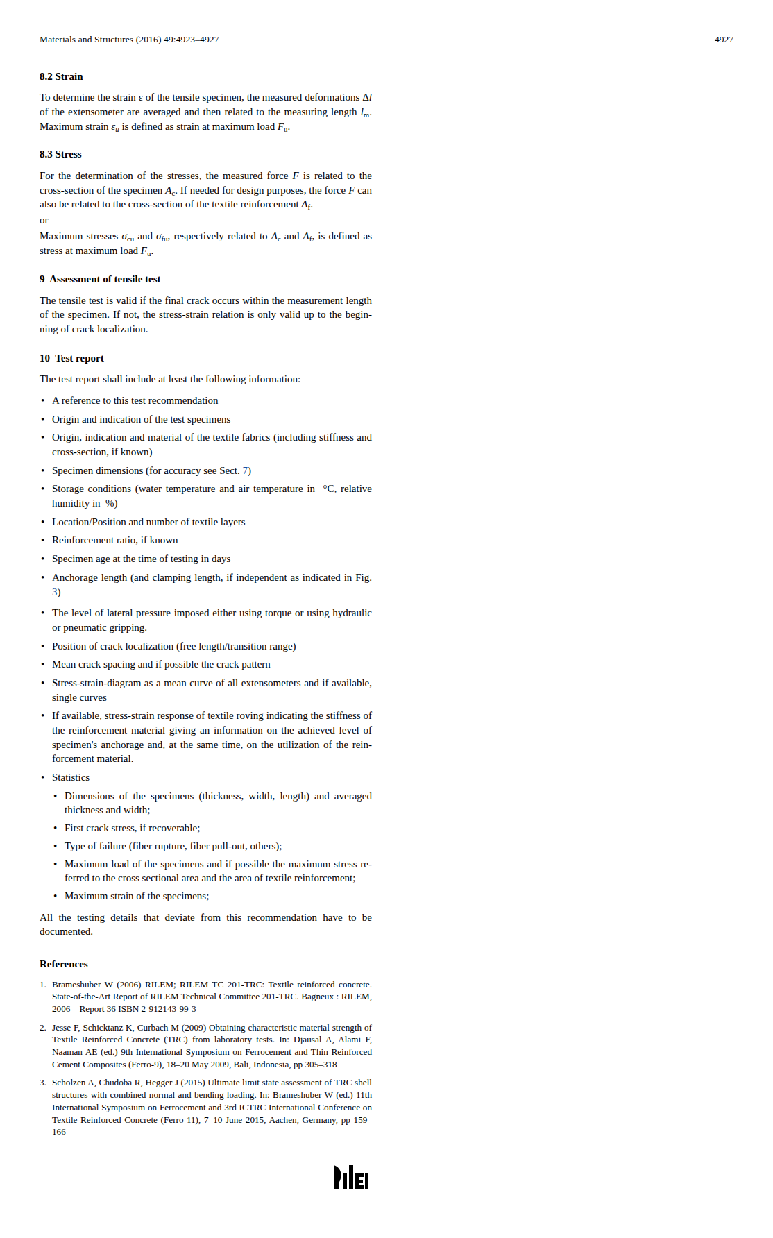Materials and Structures (2016) 49:4923–4927 4927
8.2 Strain
To determine the strain ε of the tensile specimen, the measured deformations Δl of the extensometer are averaged and then related to the measuring length lm. Maximum strain εu is defined as strain at maximum load Fu.
8.3 Stress
For the determination of the stresses, the measured force F is related to the cross-section of the specimen Ac. If needed for design purposes, the force F can also be related to the cross-section of the textile reinforcement Af.
or
Maximum stresses σcu and σfu, respectively related to Ac and Af, is defined as stress at maximum load Fu.
9 Assessment of tensile test
The tensile test is valid if the final crack occurs within the measurement length of the specimen. If not, the stress-strain relation is only valid up to the beginning of crack localization.
10 Test report
The test report shall include at least the following information:
A reference to this test recommendation
Origin and indication of the test specimens
Origin, indication and material of the textile fabrics (including stiffness and cross-section, if known)
Specimen dimensions (for accuracy see Sect. 7)
Storage conditions (water temperature and air temperature in °C, relative humidity in %)
Location/Position and number of textile layers
Reinforcement ratio, if known
Specimen age at the time of testing in days
Anchorage length (and clamping length, if independent as indicated in Fig. 3)
The level of lateral pressure imposed either using torque or using hydraulic or pneumatic gripping.
Position of crack localization (free length/transition range)
Mean crack spacing and if possible the crack pattern
Stress-strain-diagram as a mean curve of all extensometers and if available, single curves
If available, stress-strain response of textile roving indicating the stiffness of the reinforcement material giving an information on the achieved level of specimen's anchorage and, at the same time, on the utilization of the reinforcement material.
Statistics
Dimensions of the specimens (thickness, width, length) and averaged thickness and width;
First crack stress, if recoverable;
Type of failure (fiber rupture, fiber pull-out, others);
Maximum load of the specimens and if possible the maximum stress referred to the cross sectional area and the area of textile reinforcement;
Maximum strain of the specimens;
All the testing details that deviate from this recommendation have to be documented.
References
Brameshuber W (2006) RILEM; RILEM TC 201-TRC: Textile reinforced concrete. State-of-the-Art Report of RILEM Technical Committee 201-TRC. Bagneux : RILEM, 2006—Report 36 ISBN 2-912143-99-3
Jesse F, Schicktanz K, Curbach M (2009) Obtaining characteristic material strength of Textile Reinforced Concrete (TRC) from laboratory tests. In: Djausal A, Alami F, Naaman AE (ed.) 9th International Symposium on Ferrocement and Thin Reinforced Cement Composites (Ferro-9), 18–20 May 2009, Bali, Indonesia, pp 305–318
Scholzen A, Chudoba R, Hegger J (2015) Ultimate limit state assessment of TRC shell structures with combined normal and bending loading. In: Brameshuber W (ed.) 11th International Symposium on Ferrocement and 3rd ICTRC International Conference on Textile Reinforced Concrete (Ferro-11), 7–10 June 2015, Aachen, Germany, pp 159–166